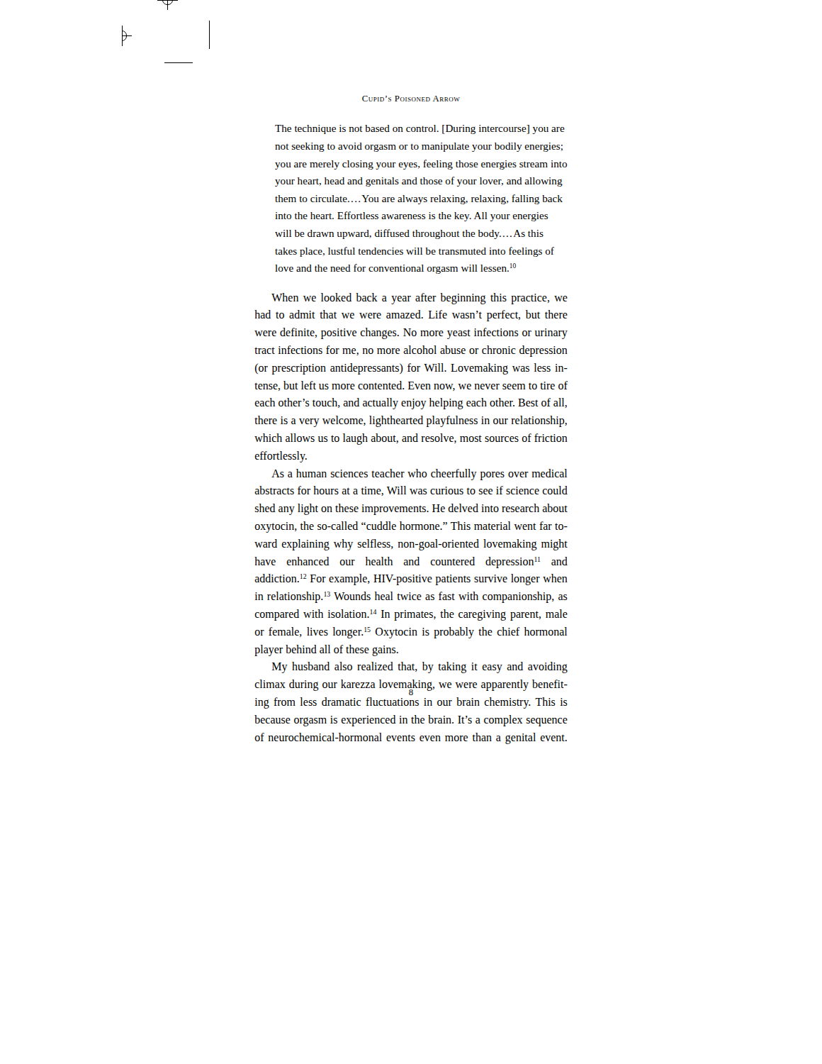Cupid’s Poisoned Arrow
The technique is not based on control. [During intercourse] you are not seeking to avoid orgasm or to manipulate your bodily energies; you are merely closing your eyes, feeling those energies stream into your heart, head and genitals and those of your lover, and allowing them to circulate. . . . You are always relaxing, relaxing, falling back into the heart. Effortless awareness is the key. All your energies will be drawn upward, diffused throughout the body. . . . As this takes place, lustful tendencies will be transmuted into feelings of love and the need for conventional orgasm will lessen.10
When we looked back a year after beginning this practice, we had to admit that we were amazed. Life wasn’t perfect, but there were definite, positive changes. No more yeast infections or urinary tract infections for me, no more alcohol abuse or chronic depression (or prescription antidepressants) for Will. Lovemaking was less intense, but left us more contented. Even now, we never seem to tire of each other’s touch, and actually enjoy helping each other. Best of all, there is a very welcome, lighthearted playfulness in our relationship, which allows us to laugh about, and resolve, most sources of friction effortlessly.
As a human sciences teacher who cheerfully pores over medical abstracts for hours at a time, Will was curious to see if science could shed any light on these improvements. He delved into research about oxytocin, the so-called “cuddle hormone.” This material went far toward explaining why selfless, non-goal-oriented lovemaking might have enhanced our health and countered depression11 and addiction.12 For example, HIV-positive patients survive longer when in relationship.13 Wounds heal twice as fast with companionship, as compared with isolation.14 In primates, the caregiving parent, male or female, lives longer.15 Oxytocin is probably the chief hormonal player behind all of these gains.
My husband also realized that, by taking it easy and avoiding climax during our karezza lovemaking, we were apparently benefiting from less dramatic fluctuations in our brain chemistry. This is because orgasm is experienced in the brain. It’s a complex sequence of neurochemical-hormonal events even more than a genital event. For example, you can stick an electrode in someone’s brain, or spinal cord, and produce the sensation of orgasm without touching any genitals.
8